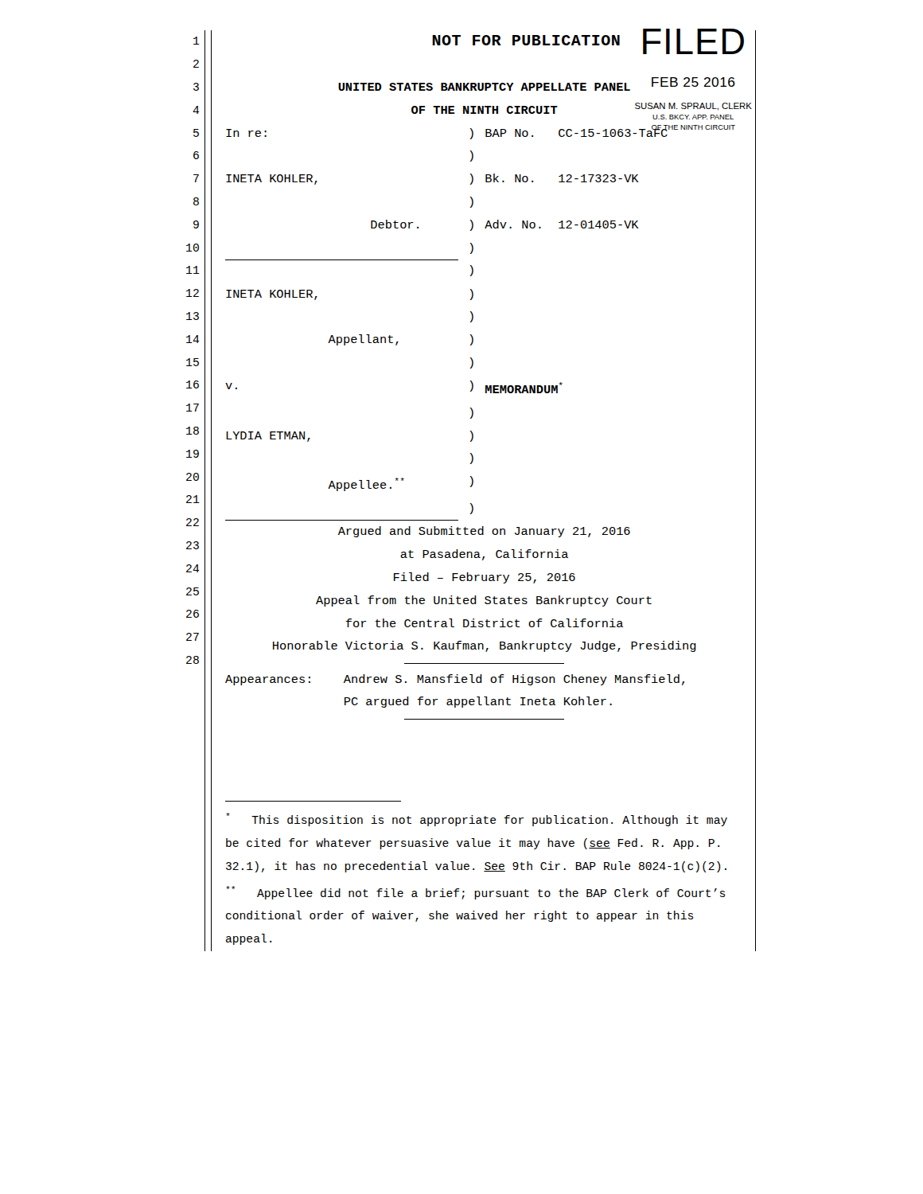FILED
FEB 25 2016
SUSAN M. SPRAUL, CLERK
U.S. BKCY. APP. PANEL
OF THE NINTH CIRCUIT
1
2
3
4
5
6
7
8
9
10
11
12
13
14
15
16
17
18
19
20
21
22
23
24
25
26
27
28
NOT FOR PUBLICATION
UNITED STATES BANKRUPTCY APPELLATE PANEL
OF THE NINTH CIRCUIT
| In re: | ) | BAP No. CC-15-1063-TaFC |
| | ) | |
| INETA KOHLER, | ) | Bk. No. 12-17323-VK |
| | ) | |
| Debtor. | ) | Adv. No. 12-01405-VK |
| | ) | |
| | ) | |
| INETA KOHLER, | ) | |
| | ) | |
| Appellant, | ) | |
| | ) | |
| v. | ) | MEMORANDUM * |
| | ) | |
| LYDIA ETMAN, | ) | |
| | ) | |
| Appellee. ** | ) | |
| | ) | |
Argued and Submitted on January 21, 2016
at Pasadena, California
Filed – February 25, 2016
Appeal from the United States Bankruptcy Court
for the Central District of California
Honorable Victoria S. Kaufman, Bankruptcy Judge, Presiding
| Appearances: | Andrew S. Mansfield of Higson Cheney Mansfield, PC argued for appellant Ineta Kohler. |
* This disposition is not appropriate for publication. Although it may be cited for whatever persuasive value it may have (see Fed. R. App. P. 32.1), it has no precedential value. See 9th Cir. BAP Rule 8024-1(c)(2).
** Appellee did not file a brief; pursuant to the BAP Clerk of Court’s conditional order of waiver, she waived her right to appear in this appeal.